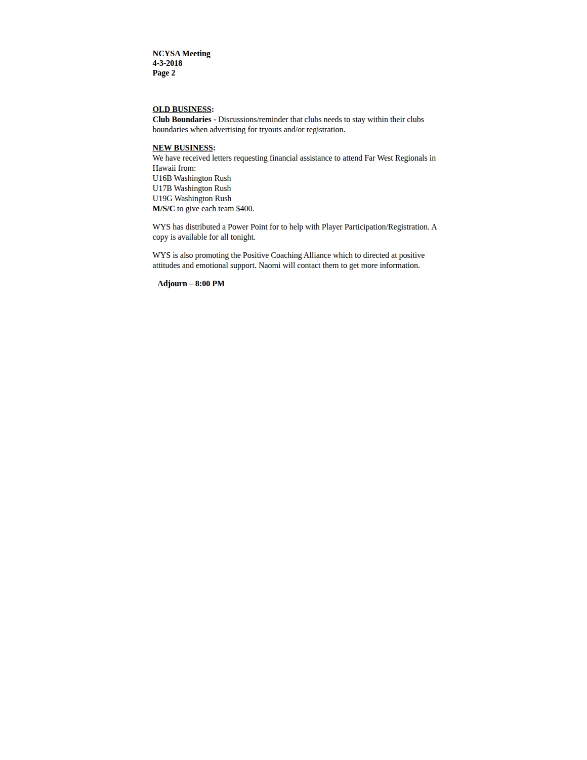NCYSA Meeting
4-3-2018
Page 2
OLD BUSINESS
:
Club Boundaries - Discussions/reminder that clubs needs to stay within their clubs boundaries when advertising for tryouts and/or registration.
NEW BUSINESS
:
We have received letters requesting financial assistance to attend Far West Regionals in Hawaii from:
U16B Washington Rush
U17B Washington Rush
U19G Washington Rush
M/S/C to give each team $400.
WYS has distributed a Power Point for to help with Player Participation/Registration. A copy is available for all tonight.
WYS is also promoting the Positive Coaching Alliance which to directed at positive attitudes and emotional support. Naomi will contact them to get more information.
Adjourn – 8:00 PM